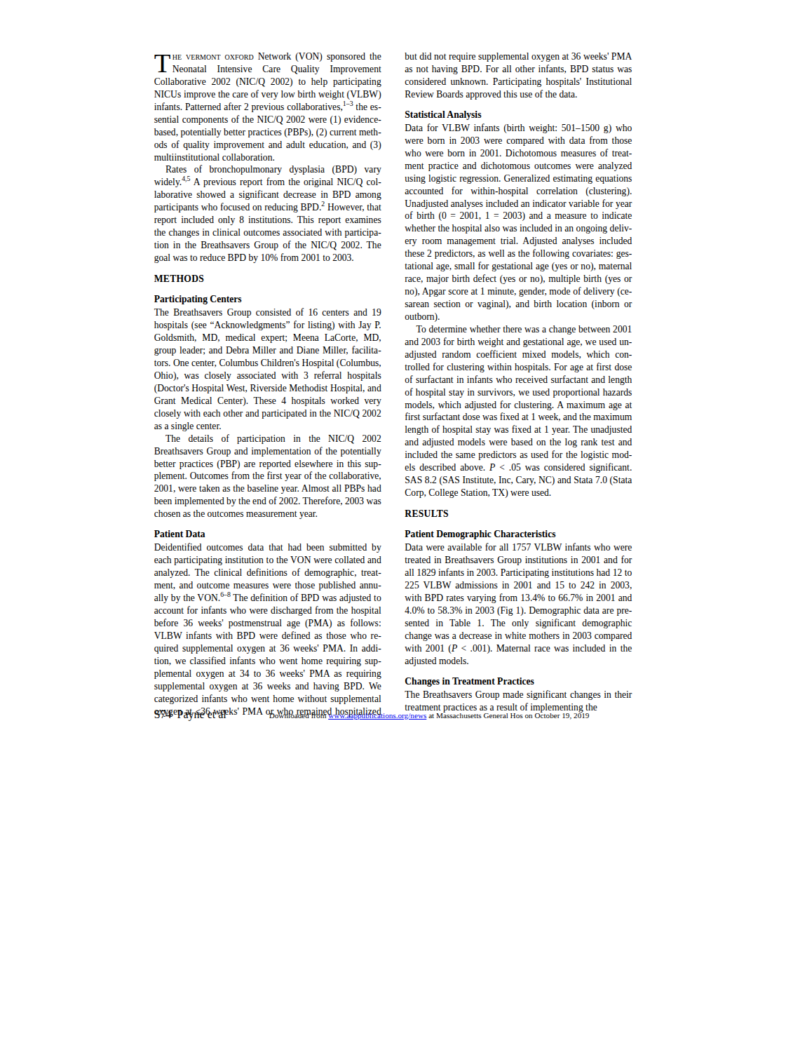The vermont oxford Network (VON) sponsored the Neonatal Intensive Care Quality Improvement Collaborative 2002 (NIC/Q 2002) to help participating NICUs improve the care of very low birth weight (VLBW) infants. Patterned after 2 previous collaboratives,1–3 the essential components of the NIC/Q 2002 were (1) evidence-based, potentially better practices (PBPs), (2) current methods of quality improvement and adult education, and (3) multiinstitutional collaboration.
Rates of bronchopulmonary dysplasia (BPD) vary widely.4,5 A previous report from the original NIC/Q collaborative showed a significant decrease in BPD among participants who focused on reducing BPD.2 However, that report included only 8 institutions. This report examines the changes in clinical outcomes associated with participation in the Breathsavers Group of the NIC/Q 2002. The goal was to reduce BPD by 10% from 2001 to 2003.
Methods
Participating Centers
The Breathsavers Group consisted of 16 centers and 19 hospitals (see “Acknowledgments” for listing) with Jay P. Goldsmith, MD, medical expert; Meena LaCorte, MD, group leader; and Debra Miller and Diane Miller, facilitators. One center, Columbus Children's Hospital (Columbus, Ohio), was closely associated with 3 referral hospitals (Doctor's Hospital West, Riverside Methodist Hospital, and Grant Medical Center). These 4 hospitals worked very closely with each other and participated in the NIC/Q 2002 as a single center.
The details of participation in the NIC/Q 2002 Breathsavers Group and implementation of the potentially better practices (PBP) are reported elsewhere in this supplement. Outcomes from the first year of the collaborative, 2001, were taken as the baseline year. Almost all PBPs had been implemented by the end of 2002. Therefore, 2003 was chosen as the outcomes measurement year.
Patient Data
Deidentified outcomes data that had been submitted by each participating institution to the VON were collated and analyzed. The clinical definitions of demographic, treatment, and outcome measures were those published annually by the VON.6–8 The definition of BPD was adjusted to account for infants who were discharged from the hospital before 36 weeks' postmenstrual age (PMA) as follows: VLBW infants with BPD were defined as those who required supplemental oxygen at 36 weeks' PMA. In addition, we classified infants who went home requiring supplemental oxygen at 34 to 36 weeks' PMA as requiring supplemental oxygen at 36 weeks and having BPD. We categorized infants who went home without supplemental oxygen at ≤36 weeks' PMA or who remained hospitalized but did not require supplemental oxygen at 36 weeks' PMA as not having BPD. For all other infants, BPD status was considered unknown. Participating hospitals' Institutional Review Boards approved this use of the data.
Statistical Analysis
Data for VLBW infants (birth weight: 501–1500 g) who were born in 2003 were compared with data from those who were born in 2001. Dichotomous measures of treatment practice and dichotomous outcomes were analyzed using logistic regression. Generalized estimating equations accounted for within-hospital correlation (clustering). Unadjusted analyses included an indicator variable for year of birth (0 = 2001, 1 = 2003) and a measure to indicate whether the hospital also was included in an ongoing delivery room management trial. Adjusted analyses included these 2 predictors, as well as the following covariates: gestational age, small for gestational age (yes or no), maternal race, major birth defect (yes or no), multiple birth (yes or no), Apgar score at 1 minute, gender, mode of delivery (cesarean section or vaginal), and birth location (inborn or outborn).
To determine whether there was a change between 2001 and 2003 for birth weight and gestational age, we used unadjusted random coefficient mixed models, which controlled for clustering within hospitals. For age at first dose of surfactant in infants who received surfactant and length of hospital stay in survivors, we used proportional hazards models, which adjusted for clustering. A maximum age at first surfactant dose was fixed at 1 week, and the maximum length of hospital stay was fixed at 1 year. The unadjusted and adjusted models were based on the log rank test and included the same predictors as used for the logistic models described above. P < .05 was considered significant. SAS 8.2 (SAS Institute, Inc, Cary, NC) and Stata 7.0 (Stata Corp, College Station, TX) were used.
Results
Patient Demographic Characteristics
Data were available for all 1757 VLBW infants who were treated in Breathsavers Group institutions in 2001 and for all 1829 infants in 2003. Participating institutions had 12 to 225 VLBW admissions in 2001 and 15 to 242 in 2003, with BPD rates varying from 13.4% to 66.7% in 2001 and 4.0% to 58.3% in 2003 (Fig 1). Demographic data are presented in Table 1. The only significant demographic change was a decrease in white mothers in 2003 compared with 2001 (P < .001). Maternal race was included in the adjusted models.
Changes in Treatment Practices
The Breathsavers Group made significant changes in their treatment practices as a result of implementing the
S74 Payne et al Downloaded from www.aappublications.org/news at Massachusetts General Hos on October 19, 2019